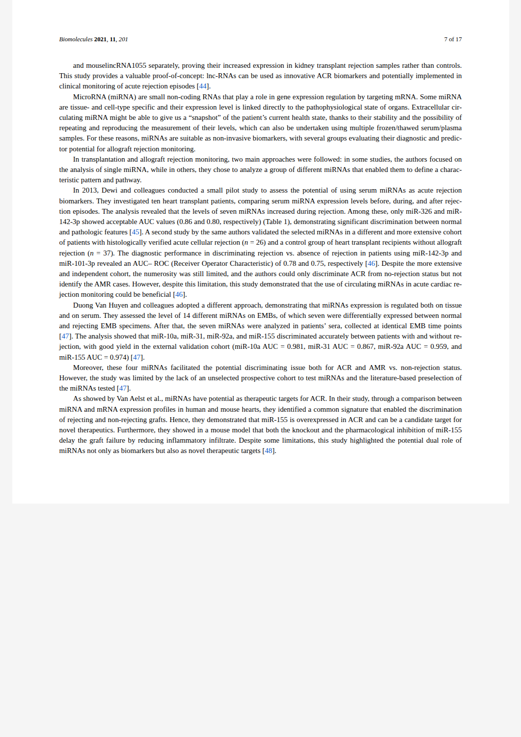Biomolecules 2021, 11, 201
7 of 17
and mouselincRNA1055 separately, proving their increased expression in kidney transplant rejection samples rather than controls. This study provides a valuable proof-of-concept: lnc-RNAs can be used as innovative ACR biomarkers and potentially implemented in clinical monitoring of acute rejection episodes [44].
MicroRNA (miRNA) are small non-coding RNAs that play a role in gene expression regulation by targeting mRNA. Some miRNA are tissue- and cell-type specific and their expression level is linked directly to the pathophysiological state of organs. Extracellular circulating miRNA might be able to give us a “snapshot” of the patient’s current health state, thanks to their stability and the possibility of repeating and reproducing the measurement of their levels, which can also be undertaken using multiple frozen/thawed serum/plasma samples. For these reasons, miRNAs are suitable as non-invasive biomarkers, with several groups evaluating their diagnostic and predictor potential for allograft rejection monitoring.
In transplantation and allograft rejection monitoring, two main approaches were followed: in some studies, the authors focused on the analysis of single miRNA, while in others, they chose to analyze a group of different miRNAs that enabled them to define a characteristic pattern and pathway.
In 2013, Dewi and colleagues conducted a small pilot study to assess the potential of using serum miRNAs as acute rejection biomarkers. They investigated ten heart transplant patients, comparing serum miRNA expression levels before, during, and after rejection episodes. The analysis revealed that the levels of seven miRNAs increased during rejection. Among these, only miR-326 and miR-142-3p showed acceptable AUC values (0.86 and 0.80, respectively) (Table 1), demonstrating significant discrimination between normal and pathologic features [45]. A second study by the same authors validated the selected miRNAs in a different and more extensive cohort of patients with histologically verified acute cellular rejection (n = 26) and a control group of heart transplant recipients without allograft rejection (n = 37). The diagnostic performance in discriminating rejection vs. absence of rejection in patients using miR-142-3p and miR-101-3p revealed an AUC– ROC (Receiver Operator Characteristic) of 0.78 and 0.75, respectively [46]. Despite the more extensive and independent cohort, the numerosity was still limited, and the authors could only discriminate ACR from no-rejection status but not identify the AMR cases. However, despite this limitation, this study demonstrated that the use of circulating miRNAs in acute cardiac rejection monitoring could be beneficial [46].
Duong Van Huyen and colleagues adopted a different approach, demonstrating that miRNAs expression is regulated both on tissue and on serum. They assessed the level of 14 different miRNAs on EMBs, of which seven were differentially expressed between normal and rejecting EMB specimens. After that, the seven miRNAs were analyzed in patients’ sera, collected at identical EMB time points [47]. The analysis showed that miR-10a, miR-31, miR-92a, and miR-155 discriminated accurately between patients with and without rejection, with good yield in the external validation cohort (miR-10a AUC = 0.981, miR-31 AUC = 0.867, miR-92a AUC = 0.959, and miR-155 AUC = 0.974) [47].
Moreover, these four miRNAs facilitated the potential discriminating issue both for ACR and AMR vs. non-rejection status. However, the study was limited by the lack of an unselected prospective cohort to test miRNAs and the literature-based preselection of the miRNAs tested [47].
As showed by Van Aelst et al., miRNAs have potential as therapeutic targets for ACR. In their study, through a comparison between miRNA and mRNA expression profiles in human and mouse hearts, they identified a common signature that enabled the discrimination of rejecting and non-rejecting grafts. Hence, they demonstrated that miR-155 is overexpressed in ACR and can be a candidate target for novel therapeutics. Furthermore, they showed in a mouse model that both the knockout and the pharmacological inhibition of miR-155 delay the graft failure by reducing inflammatory infiltrate. Despite some limitations, this study highlighted the potential dual role of miRNAs not only as biomarkers but also as novel therapeutic targets [48].